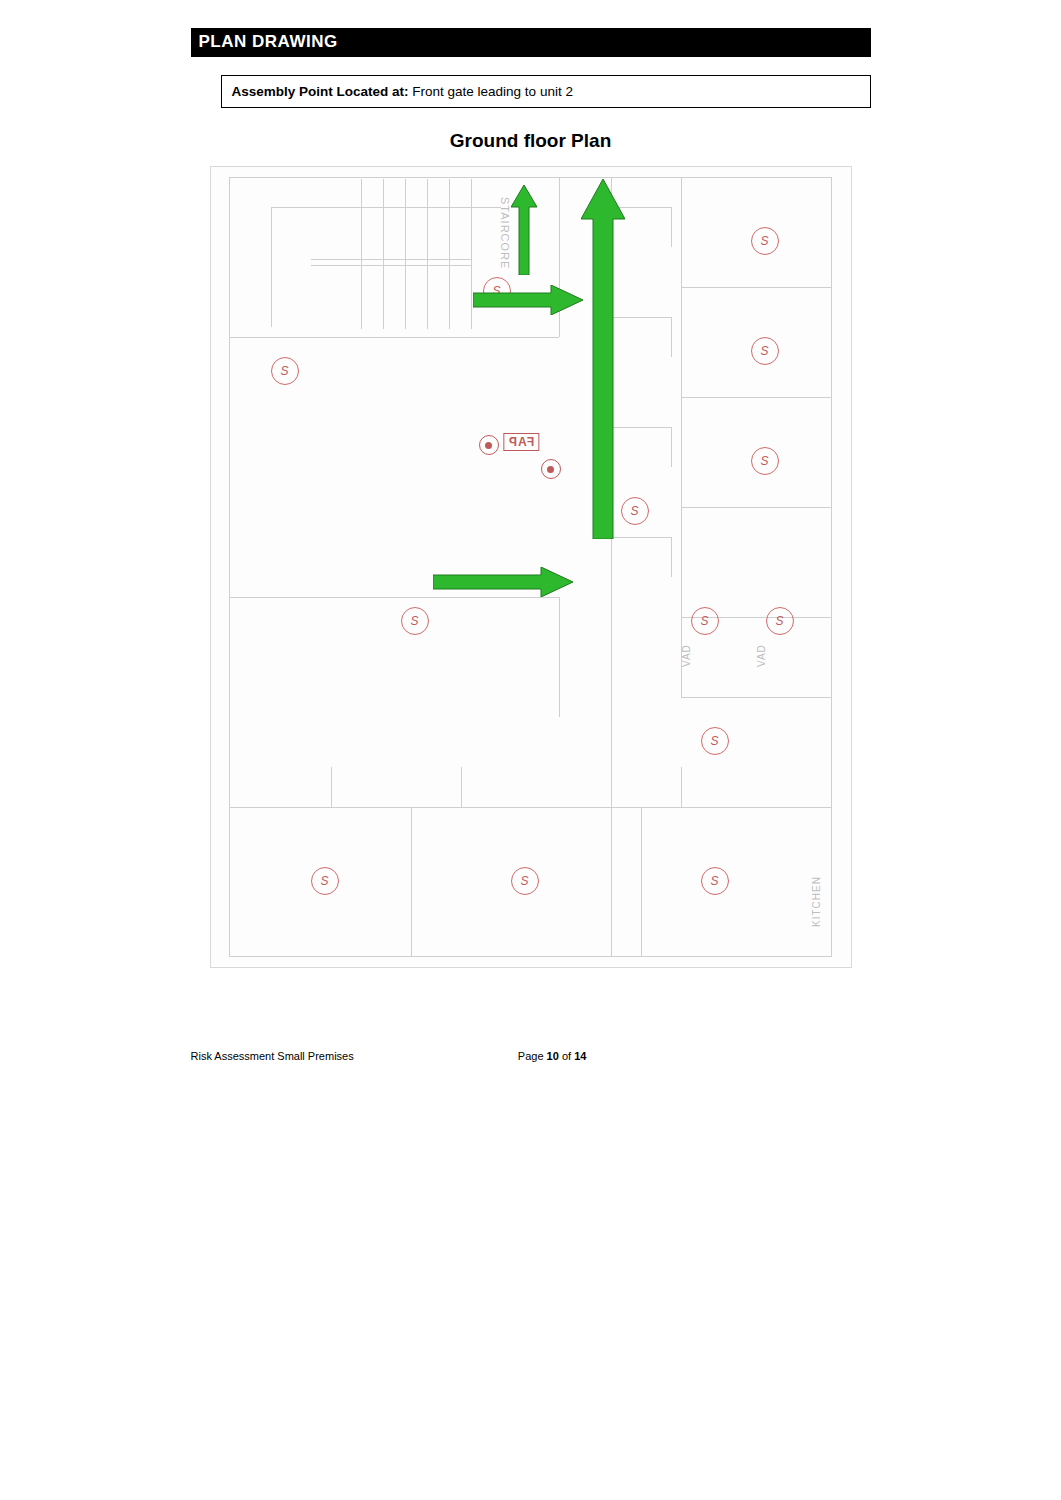PLAN DRAWING
Assembly Point Located at: Front gate leading to unit 2
Ground floor Plan
STAIRCORE
KITCHEN
VAD
VAD
S
S
S
S
S
S
S
S
S
S
S
S
S
FAP
Risk Assessment Small Premises
Page 10 of 14